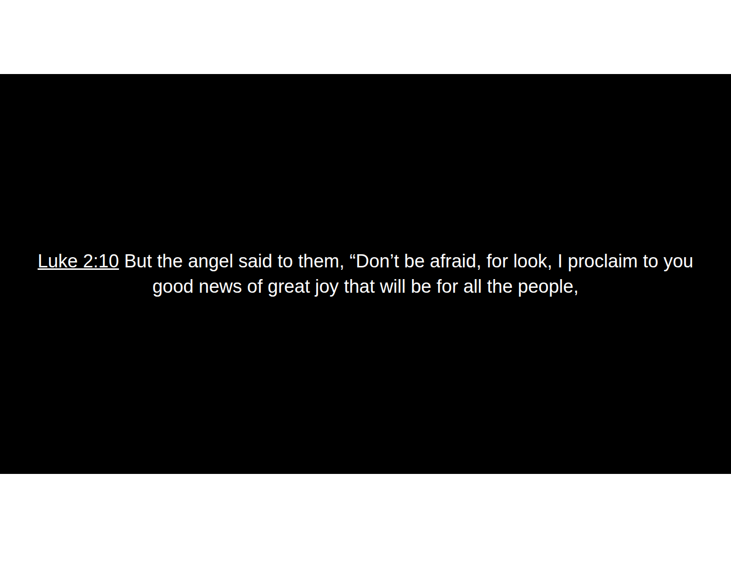Luke 2:10 But the angel said to them, “Don’t be afraid, for look, I proclaim to you good news of great joy that will be for all the people,